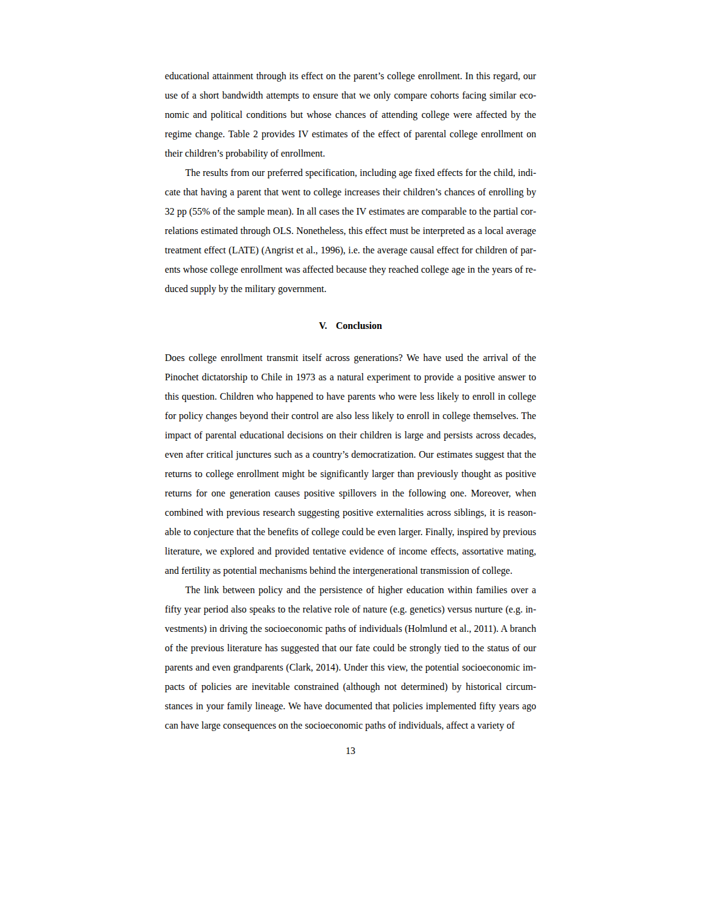educational attainment through its effect on the parent’s college enrollment. In this regard, our use of a short bandwidth attempts to ensure that we only compare cohorts facing similar economic and political conditions but whose chances of attending college were affected by the regime change. Table 2 provides IV estimates of the effect of parental college enrollment on their children’s probability of enrollment.
The results from our preferred specification, including age fixed effects for the child, indicate that having a parent that went to college increases their children’s chances of enrolling by 32 pp (55% of the sample mean). In all cases the IV estimates are comparable to the partial correlations estimated through OLS. Nonetheless, this effect must be interpreted as a local average treatment effect (LATE) (Angrist et al., 1996), i.e. the average causal effect for children of parents whose college enrollment was affected because they reached college age in the years of reduced supply by the military government.
V. Conclusion
Does college enrollment transmit itself across generations? We have used the arrival of the Pinochet dictatorship to Chile in 1973 as a natural experiment to provide a positive answer to this question. Children who happened to have parents who were less likely to enroll in college for policy changes beyond their control are also less likely to enroll in college themselves. The impact of parental educational decisions on their children is large and persists across decades, even after critical junctures such as a country’s democratization. Our estimates suggest that the returns to college enrollment might be significantly larger than previously thought as positive returns for one generation causes positive spillovers in the following one. Moreover, when combined with previous research suggesting positive externalities across siblings, it is reasonable to conjecture that the benefits of college could be even larger. Finally, inspired by previous literature, we explored and provided tentative evidence of income effects, assortative mating, and fertility as potential mechanisms behind the intergenerational transmission of college.
The link between policy and the persistence of higher education within families over a fifty year period also speaks to the relative role of nature (e.g. genetics) versus nurture (e.g. investments) in driving the socioeconomic paths of individuals (Holmlund et al., 2011). A branch of the previous literature has suggested that our fate could be strongly tied to the status of our parents and even grandparents (Clark, 2014). Under this view, the potential socioeconomic impacts of policies are inevitable constrained (although not determined) by historical circumstances in your family lineage. We have documented that policies implemented fifty years ago can have large consequences on the socioeconomic paths of individuals, affect a variety of
13